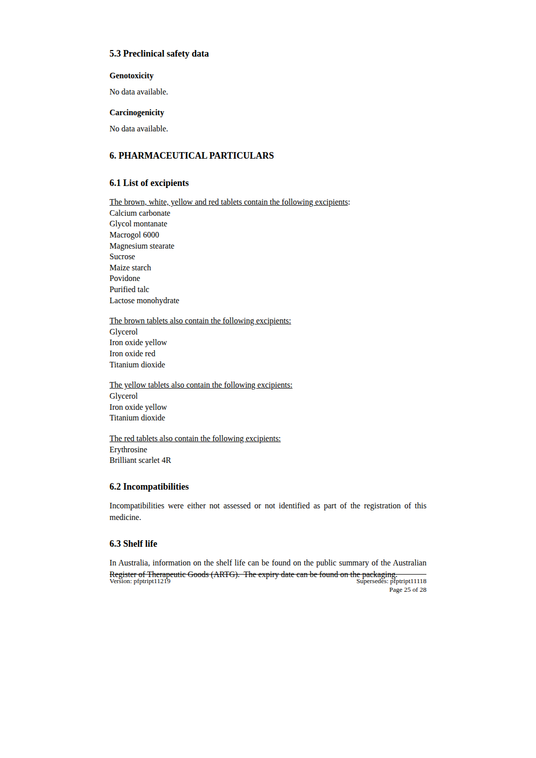5.3 Preclinical safety data
Genotoxicity
No data available.
Carcinogenicity
No data available.
6. PHARMACEUTICAL PARTICULARS
6.1 List of excipients
The brown, white, yellow and red tablets contain the following excipients:
Calcium carbonate
Glycol montanate
Macrogol 6000
Magnesium stearate
Sucrose
Maize starch
Povidone
Purified talc
Lactose monohydrate
The brown tablets also contain the following excipients:
Glycerol
Iron oxide yellow
Iron oxide red
Titanium dioxide
The yellow tablets also contain the following excipients:
Glycerol
Iron oxide yellow
Titanium dioxide
The red tablets also contain the following excipients:
Erythrosine
Brilliant scarlet 4R
6.2 Incompatibilities
Incompatibilities were either not assessed or not identified as part of the registration of this medicine.
6.3 Shelf life
In Australia, information on the shelf life can be found on the public summary of the Australian Register of Therapeutic Goods (ARTG). The expiry date can be found on the packaging.
Version: pfptript11219
Supersedes: pfptript11118
Page 25 of 28